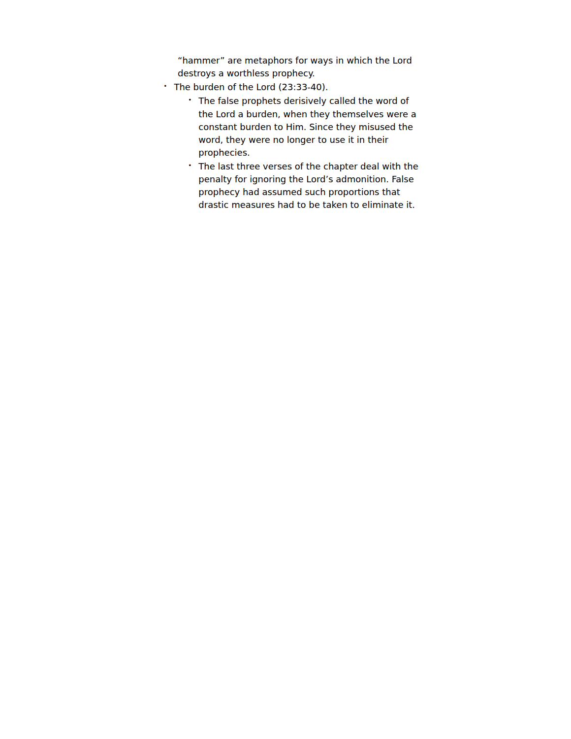“hammer” are metaphors for ways in which the Lord destroys a worthless prophecy.
The burden of the Lord (23:33-40).
The false prophets derisively called the word of the Lord a burden, when they themselves were a constant burden to Him. Since they misused the word, they were no longer to use it in their prophecies.
The last three verses of the chapter deal with the penalty for ignoring the Lord’s admonition. False prophecy had assumed such proportions that drastic measures had to be taken to eliminate it.